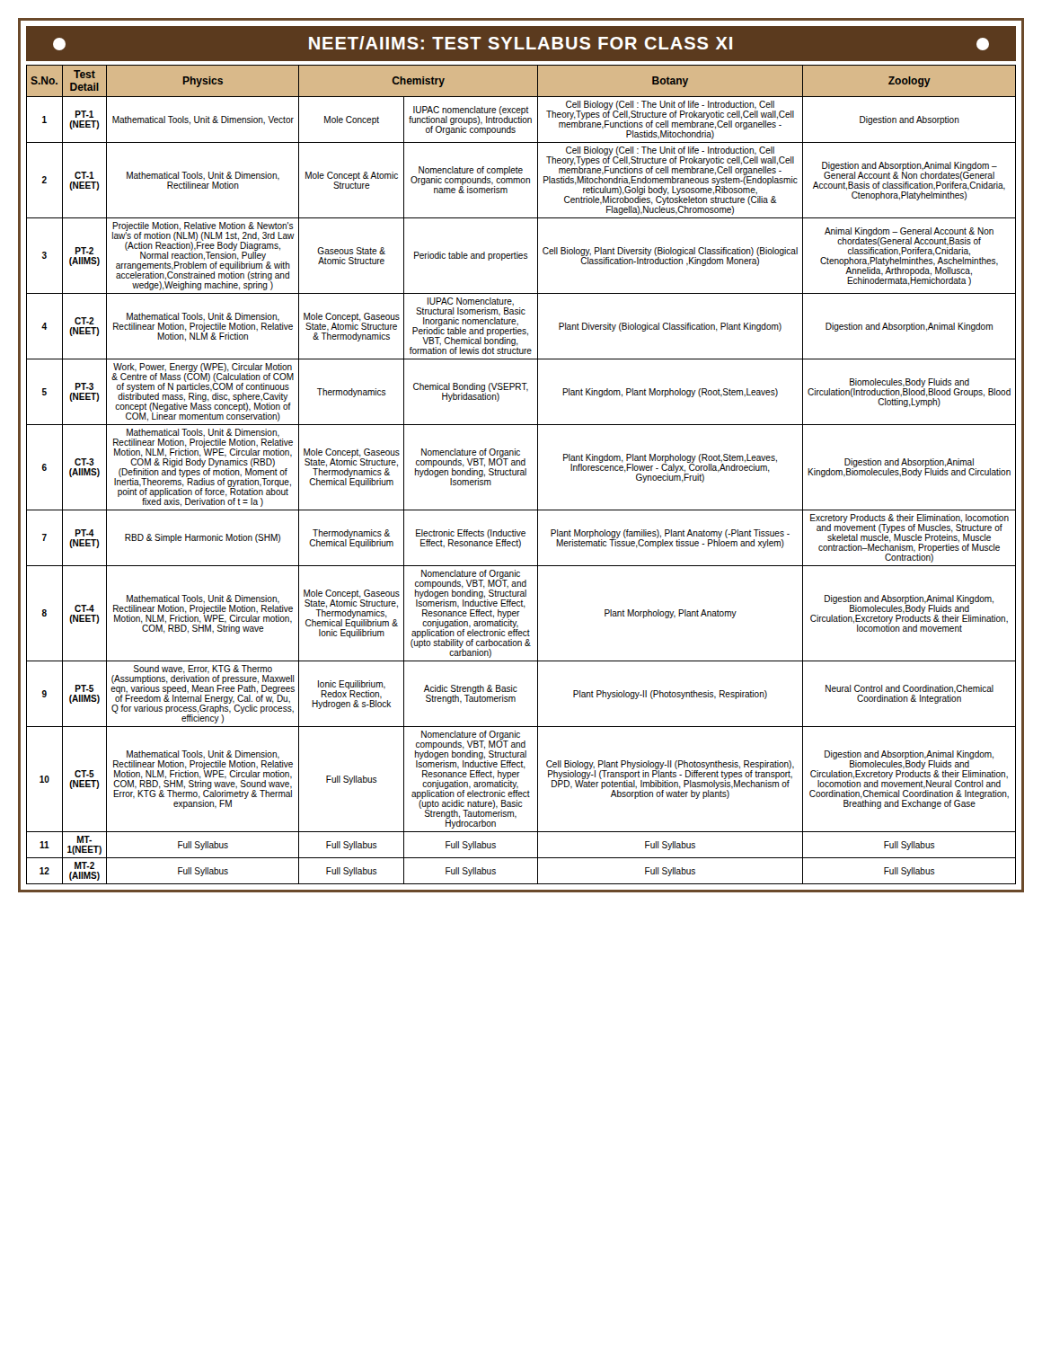NEET/AIIMS: TEST SYLLABUS FOR CLASS XI
| S.No. | Test Detail | Physics | Chemistry | Botany | Zoology |
| --- | --- | --- | --- | --- | --- |
| 1 | PT-1 (NEET) | Mathematical Tools, Unit & Dimension, Vector | Mole Concept | IUPAC nomenclature (except functional groups), Introduction of Organic compounds | Cell Biology (Cell : The Unit of life - Introduction, Cell Theory,Types of Cell,Structure of Prokaryotic cell,Cell wall,Cell membrane,Functions of cell membrane,Cell organelles - Plastids,Mitochondria) | Digestion and Absorption |
| 2 | CT-1 (NEET) | Mathematical Tools, Unit & Dimension, Rectilinear Motion | Mole Concept & Atomic Structure | Nomenclature of complete Organic compounds, common name & isomerism | Cell Biology (Cell : The Unit of life - Introduction, Cell Theory,Types of Cell,Structure of Prokaryotic cell,Cell wall,Cell membrane,Functions of cell membrane,Cell organelles - Plastids,Mitochondria,Endomembraneous system-(Endoplasmic reticulum),Golgi body, Lysosome,Ribosome, Centriole,Microbodies, Cytoskeleton structure (Cilia & Flagella),Nucleus,Chromosome) | Digestion and Absorption,Animal Kingdom – General Account & Non chordates(General Account,Basis of classification,Porifera,Cnidaria, Ctenophora,Platyhelminthes) |
| 3 | PT-2 (AIIMS) | Projectile Motion, Relative Motion & Newton's law's of motion (NLM) (NLM 1st, 2nd, 3rd Law (Action Reaction),Free Body Diagrams, Normal reaction,Tension, Pulley arrangements,Problem of equilibrium & with acceleration,Constrained motion (string and wedge),Weighing machine, spring ) | Gaseous State & Atomic Structure | Periodic table and properties | Cell Biology, Plant Diversity (Biological Classification) (Biological Classification-Introduction ,Kingdom Monera) | Animal Kingdom – General Account & Non chordates(General Account,Basis of classification,Porifera,Cnidaria, Ctenophora,Platyhelminthes, Aschelminthes, Annelida, Arthropoda, Mollusca, Echinodermata,Hemichordata ) |
| 4 | CT-2 (NEET) | Mathematical Tools, Unit & Dimension, Rectilinear Motion, Projectile Motion, Relative Motion, NLM & Friction | Mole Concept, Gaseous State, Atomic Structure & Thermodynamics | IUPAC Nomenclature, Structural Isomerism, Basic Inorganic nomenclature, Periodic table and properties, VBT, Chemical bonding, formation of lewis dot structure | Plant Diversity (Biological Classification, Plant Kingdom) | Digestion and Absorption,Animal Kingdom |
| 5 | PT-3 (NEET) | Work, Power, Energy (WPE), Circular Motion & Centre of Mass (COM) (Calculation of COM of system of N particles,COM of continuous distributed mass, Ring, disc, sphere,Cavity concept (Negative Mass concept), Motion of COM, Linear momentum conservation) | Thermodynamics | Chemical Bonding (VSEPRT, Hybridasation) | Plant Kingdom, Plant Morphology (Root,Stem,Leaves) | Biomolecules,Body Fluids and Circulation(Introduction,Blood,Blood Groups, Blood Clotting,Lymph) |
| 6 | CT-3 (AIIMS) | Mathematical Tools, Unit & Dimension, Rectilinear Motion, Projectile Motion, Relative Motion, NLM, Friction, WPE, Circular motion, COM & Rigid Body Dynamics (RBD) (Definition and types of motion, Moment of Inertia,Theorems, Radius of gyration,Torque, point of application of force, Rotation about fixed axis, Derivation of t = Ia ) | Mole Concept, Gaseous State, Atomic Structure, Thermodynamics & Chemical Equilibrium | Nomenclature of Organic compounds, VBT, MOT and hydogen bonding, Structural Isomerism | Plant Kingdom, Plant Morphology (Root,Stem,Leaves, Inflorescence,Flower - Calyx, Corolla,Androecium, Gynoecium,Fruit) | Digestion and Absorption,Animal Kingdom,Biomolecules,Body Fluids and Circulation |
| 7 | PT-4 (NEET) | RBD & Simple Harmonic Motion (SHM) | Thermodynamics & Chemical Equilibrium | Electronic Effects (Inductive Effect, Resonance Effect) | Plant Morphology (families), Plant Anatomy (-Plant Tissues - Meristematic Tissue,Complex tissue - Phloem and xylem) | Excretory Products & their Elimination, locomotion and movement (Types of Muscles, Structure of skeletal muscle, Muscle Proteins, Muscle contraction–Mechanism, Properties of Muscle Contraction) |
| 8 | CT-4 (NEET) | Mathematical Tools, Unit & Dimension, Rectilinear Motion, Projectile Motion, Relative Motion, NLM, Friction, WPE, Circular motion, COM, RBD, SHM, String wave | Mole Concept, Gaseous State, Atomic Structure, Thermodynamics, Chemical Equilibrium & Ionic Equilibrium | Nomenclature of Organic compounds, VBT, MOT, and hydogen bonding, Structural Isomerism, Inductive Effect, Resonance Effect, hyper conjugation, aromaticity, application of electronic effect (upto stability of carbocation & carbanion) | Plant Morphology, Plant Anatomy | Digestion and Absorption,Animal Kingdom, Biomolecules,Body Fluids and Circulation,Excretory Products & their Elimination, locomotion and movement |
| 9 | PT-5 (AIIMS) | Sound wave, Error, KTG & Thermo (Assumptions, derivation of pressure, Maxwell eqn, various speed, Mean Free Path, Degrees of Freedom & Internal Energy, Cal. of w, Du, Q for various process,Graphs, Cyclic process, efficiency ) | Ionic Equilibrium, Redox Rection, Hydrogen & s-Block | Acidic Strength & Basic Strength, Tautomerism | Plant Physiology-II (Photosynthesis, Respiration) | Neural Control and Coordination,Chemical Coordination & Integration |
| 10 | CT-5 (NEET) | Mathematical Tools, Unit & Dimension, Rectilinear Motion, Projectile Motion, Relative Motion, NLM, Friction, WPE, Circular motion, COM, RBD, SHM, String wave, Sound wave, Error, KTG & Thermo, Calorimetry & Thermal expansion, FM | Full Syllabus | Nomenclature of Organic compounds, VBT, MOT and hydogen bonding, Structural Isomerism, Inductive Effect, Resonance Effect, hyper conjugation, aromaticity, application of electronic effect (upto acidic nature), Basic Strength, Tautomerism, Hydrocarbon | Cell Biology, Plant Physiology-II (Photosynthesis, Respiration), Physiology-I (Transport in Plants - Different types of transport, DPD, Water potential, Imbibition, Plasmolysis,Mechanism of Absorption of water by plants) | Digestion and Absorption,Animal Kingdom, Biomolecules,Body Fluids and Circulation,Excretory Products & their Elimination, locomotion and movement,Neural Control and Coordination,Chemical Coordination & Integration, Breathing and Exchange of Gase |
| 11 | MT-1(NEET) | Full Syllabus | Full Syllabus | Full Syllabus | Full Syllabus | Full Syllabus |
| 12 | MT-2 (AIIMS) | Full Syllabus | Full Syllabus | Full Syllabus | Full Syllabus | Full Syllabus |